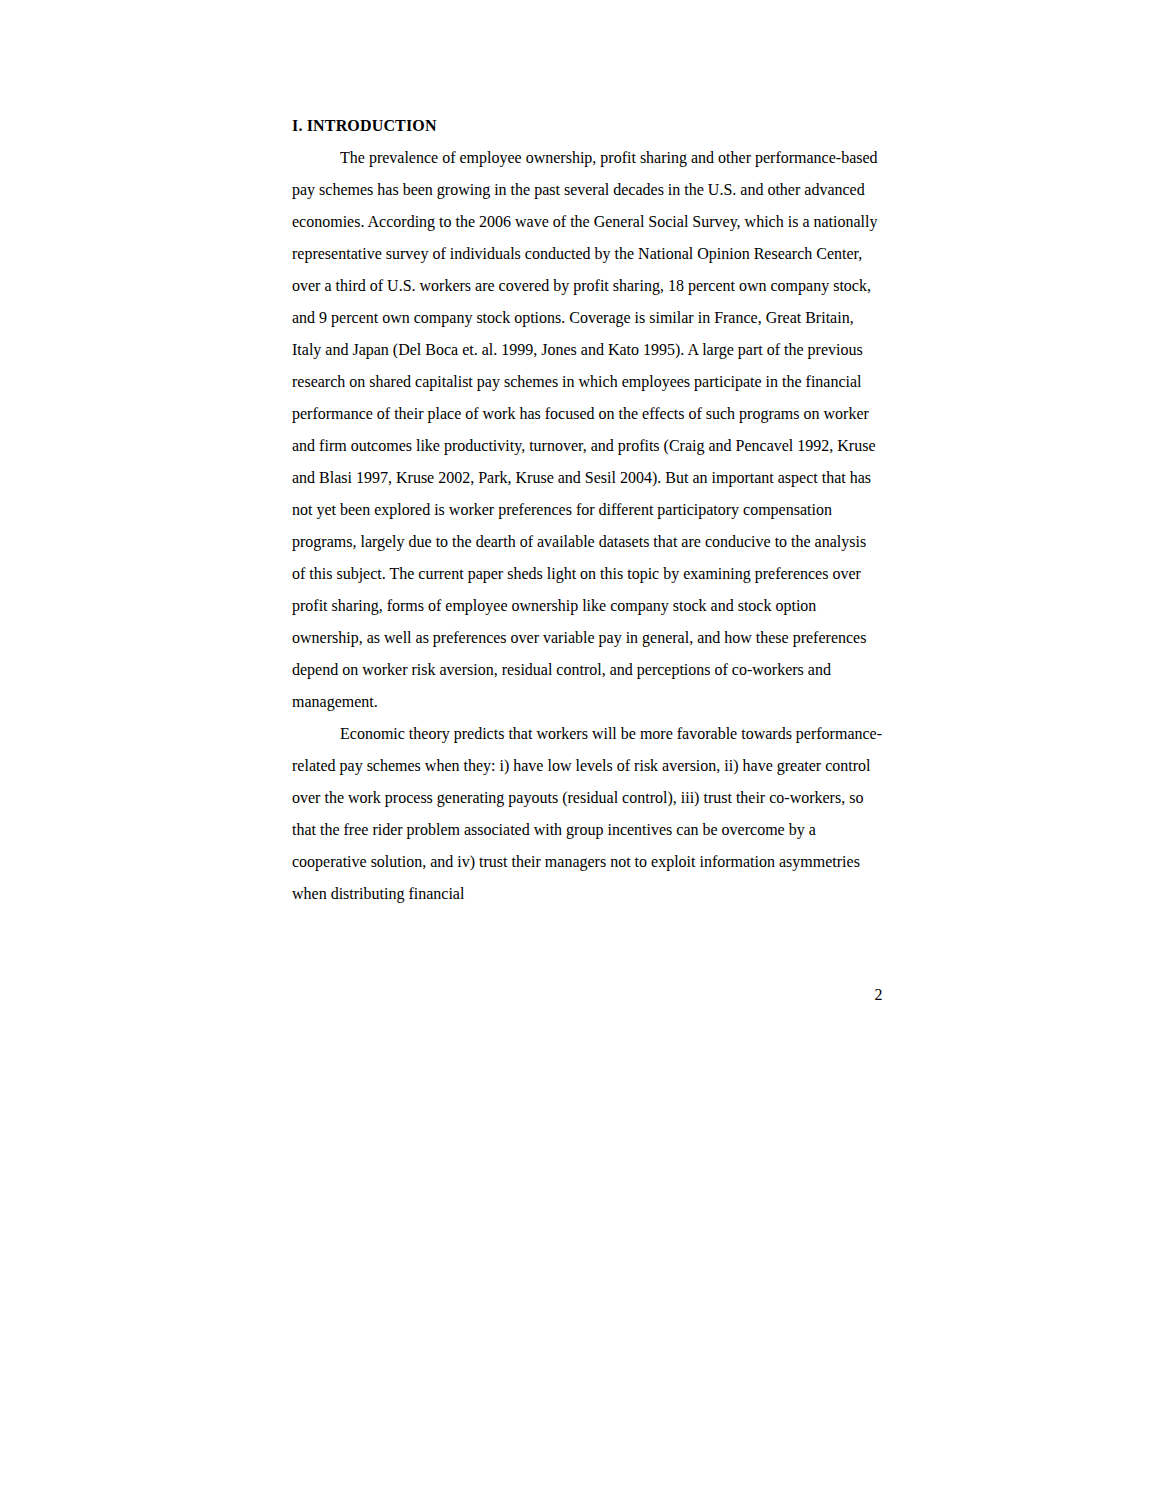I. INTRODUCTION
The prevalence of employee ownership, profit sharing and other performance-based pay schemes has been growing in the past several decades in the U.S. and other advanced economies. According to the 2006 wave of the General Social Survey, which is a nationally representative survey of individuals conducted by the National Opinion Research Center, over a third of U.S. workers are covered by profit sharing, 18 percent own company stock, and 9 percent own company stock options. Coverage is similar in France, Great Britain, Italy and Japan (Del Boca et. al. 1999, Jones and Kato 1995). A large part of the previous research on shared capitalist pay schemes in which employees participate in the financial performance of their place of work has focused on the effects of such programs on worker and firm outcomes like productivity, turnover, and profits (Craig and Pencavel 1992, Kruse and Blasi 1997, Kruse 2002, Park, Kruse and Sesil 2004). But an important aspect that has not yet been explored is worker preferences for different participatory compensation programs, largely due to the dearth of available datasets that are conducive to the analysis of this subject. The current paper sheds light on this topic by examining preferences over profit sharing, forms of employee ownership like company stock and stock option ownership, as well as preferences over variable pay in general, and how these preferences depend on worker risk aversion, residual control, and perceptions of co-workers and management.
Economic theory predicts that workers will be more favorable towards performance-related pay schemes when they: i) have low levels of risk aversion, ii) have greater control over the work process generating payouts (residual control), iii) trust their co-workers, so that the free rider problem associated with group incentives can be overcome by a cooperative solution, and iv) trust their managers not to exploit information asymmetries when distributing financial
2